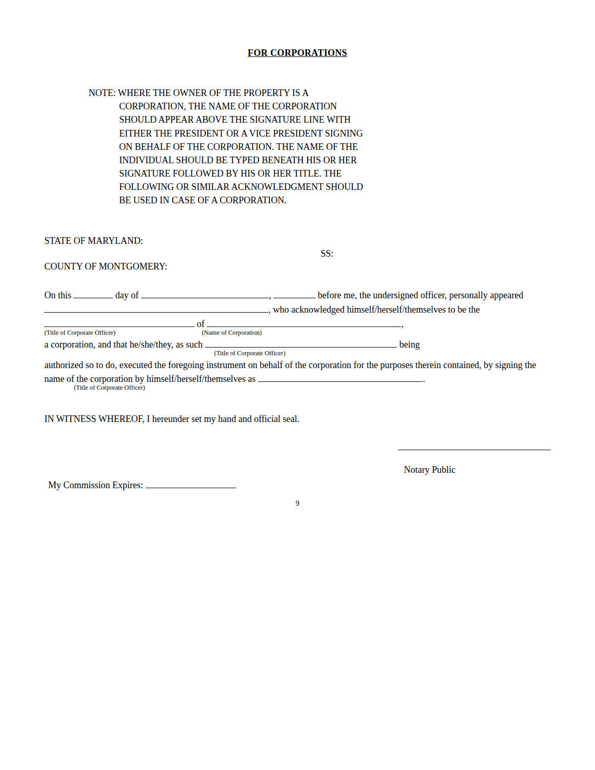FOR CORPORATIONS
NOTE: WHERE THE OWNER OF THE PROPERTY IS A CORPORATION, THE NAME OF THE CORPORATION SHOULD APPEAR ABOVE THE SIGNATURE LINE WITH EITHER THE PRESIDENT OR A VICE PRESIDENT SIGNING ON BEHALF OF THE CORPORATION. THE NAME OF THE INDIVIDUAL SHOULD BE TYPED BENEATH HIS OR HER SIGNATURE FOLLOWED BY HIS OR HER TITLE. THE FOLLOWING OR SIMILAR ACKNOWLEDGMENT SHOULD BE USED IN CASE OF A CORPORATION.
STATE OF MARYLAND: SS: COUNTY OF MONTGOMERY:
On this day of , before me, the undersigned officer, personally appeared , who acknowledged himself/herself/themselves to be the of , (Title of Corporate Officer)(Name of Corporation) a corporation, and that he/she/they, as such being (Title of Corporate Officer) authorized so to do, executed the foregoing instrument on behalf of the corporation for the purposes therein contained, by signing the name of the corporation by himself/herself/themselves as . (Title of Corporate Officer)
IN WITNESS WHEREOF, I hereunder set my hand and official seal.
Notary Public
My Commission Expires:
9